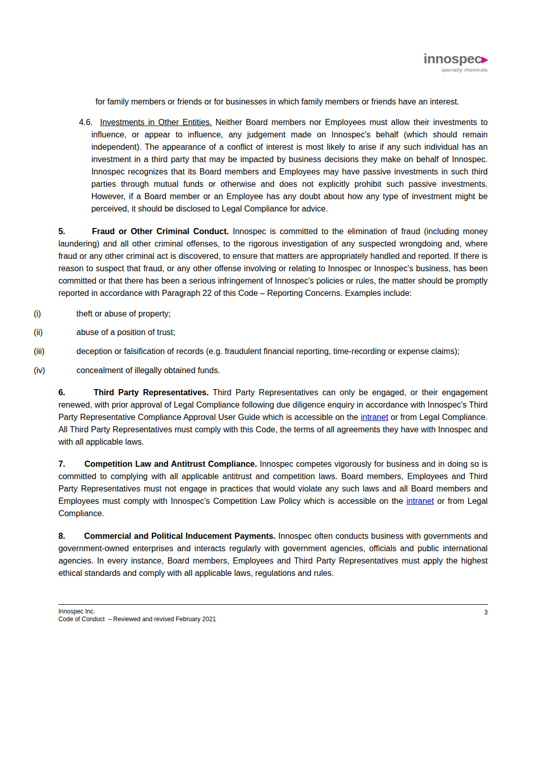inno spec▸ specialty chemicals
for family members or friends or for businesses in which family members or friends have an interest.
4.6. Investments in Other Entities. Neither Board members nor Employees must allow their investments to influence, or appear to influence, any judgement made on Innospec's behalf (which should remain independent). The appearance of a conflict of interest is most likely to arise if any such individual has an investment in a third party that may be impacted by business decisions they make on behalf of Innospec. Innospec recognizes that its Board members and Employees may have passive investments in such third parties through mutual funds or otherwise and does not explicitly prohibit such passive investments. However, if a Board member or an Employee has any doubt about how any type of investment might be perceived, it should be disclosed to Legal Compliance for advice.
5. Fraud or Other Criminal Conduct. Innospec is committed to the elimination of fraud (including money laundering) and all other criminal offenses, to the rigorous investigation of any suspected wrongdoing and, where fraud or any other criminal act is discovered, to ensure that matters are appropriately handled and reported. If there is reason to suspect that fraud, or any other offense involving or relating to Innospec or Innospec's business, has been committed or that there has been a serious infringement of Innospec's policies or rules, the matter should be promptly reported in accordance with Paragraph 22 of this Code – Reporting Concerns. Examples include:
(i) theft or abuse of property;
(ii) abuse of a position of trust;
(iii) deception or falsification of records (e.g. fraudulent financial reporting, time-recording or expense claims);
(iv) concealment of illegally obtained funds.
6. Third Party Representatives. Third Party Representatives can only be engaged, or their engagement renewed, with prior approval of Legal Compliance following due diligence enquiry in accordance with Innospec's Third Party Representative Compliance Approval User Guide which is accessible on the intranet or from Legal Compliance. All Third Party Representatives must comply with this Code, the terms of all agreements they have with Innospec and with all applicable laws.
7. Competition Law and Antitrust Compliance. Innospec competes vigorously for business and in doing so is committed to complying with all applicable antitrust and competition laws. Board members, Employees and Third Party Representatives must not engage in practices that would violate any such laws and all Board members and Employees must comply with Innospec's Competition Law Policy which is accessible on the intranet or from Legal Compliance.
8. Commercial and Political Inducement Payments. Innospec often conducts business with governments and government-owned enterprises and interacts regularly with government agencies, officials and public international agencies. In every instance, Board members, Employees and Third Party Representatives must apply the highest ethical standards and comply with all applicable laws, regulations and rules.
3
Innospec Inc.
Code of Conduct – Reviewed and revised February 2021